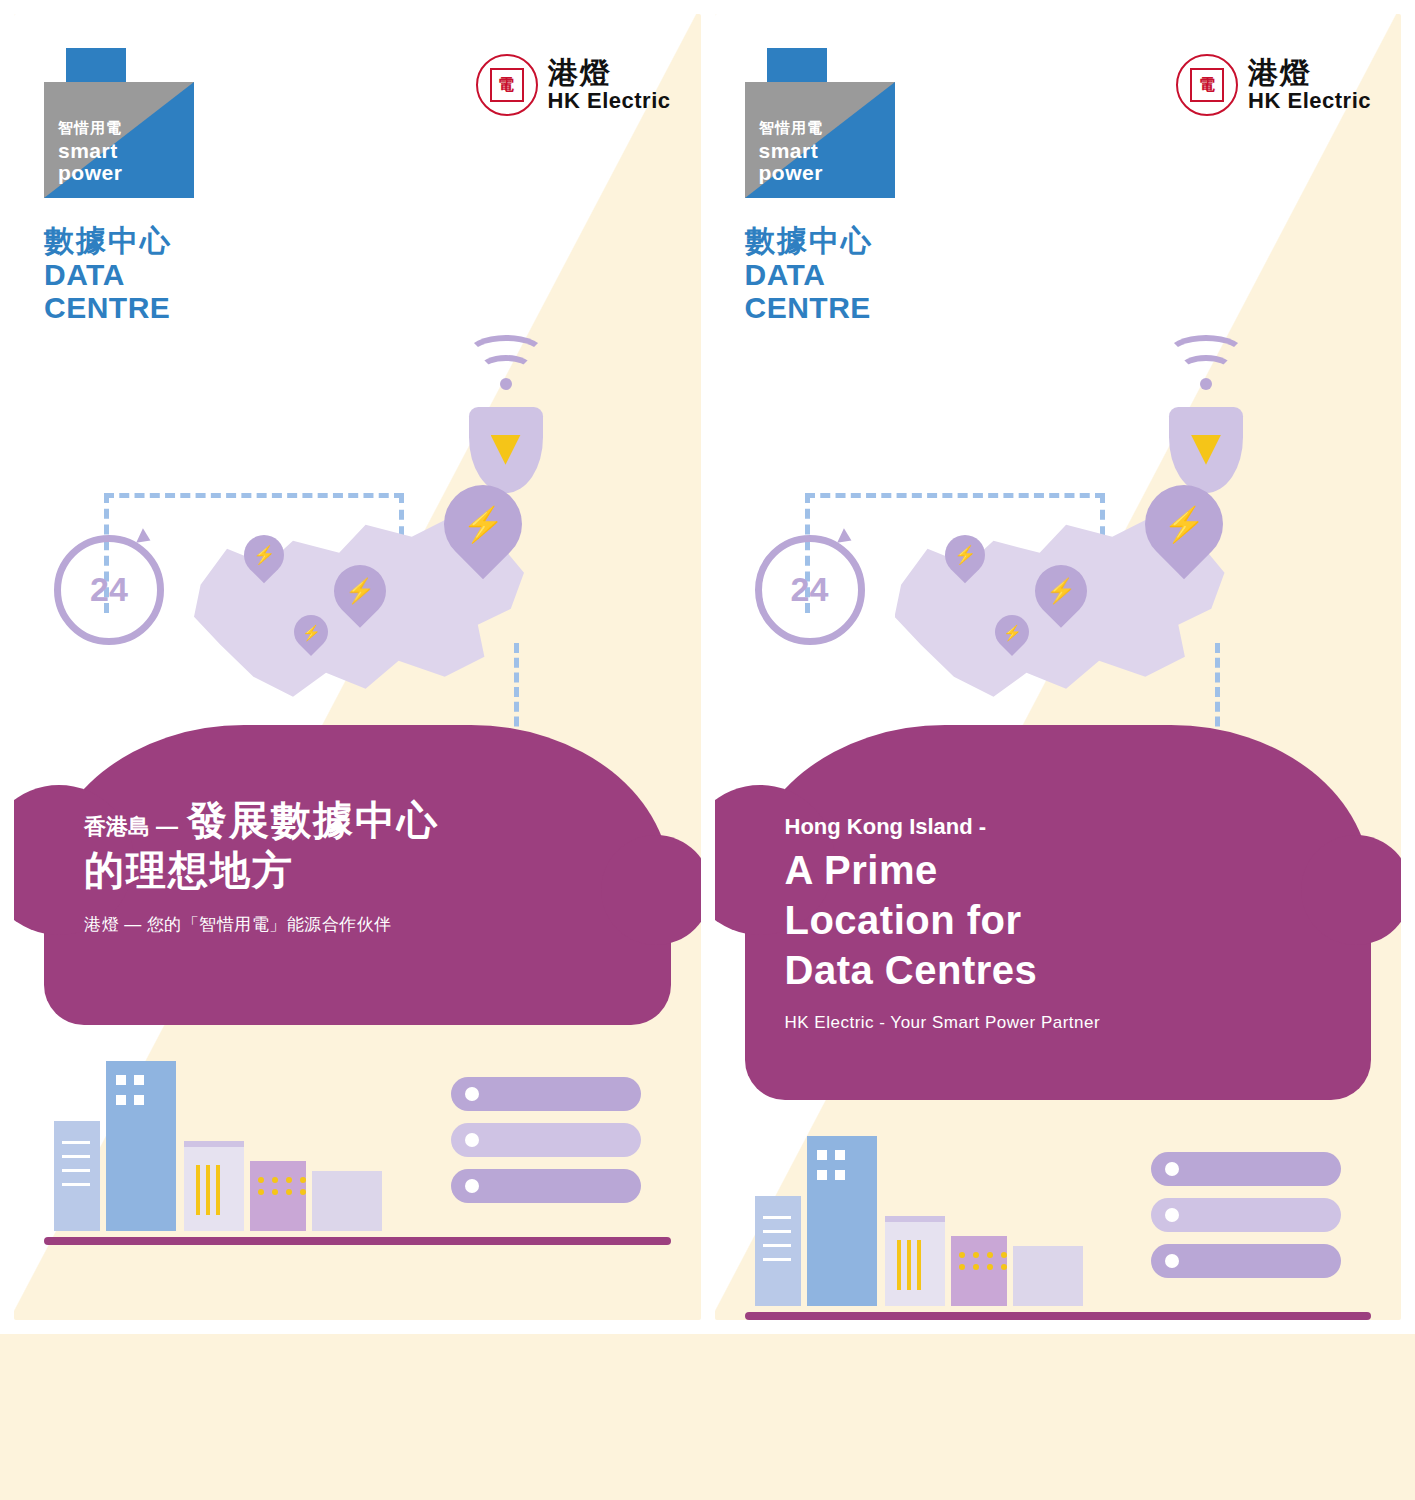智惜用電
smart power
電
港燈
HK Electric
數據中心
DATA CENTRE
24
⚡
⚡
⚡
⚡
香港島 — 發展數據中心
的理想地方
港燈 — 您的「智惜用電」能源合作伙伴
智惜用電
smart power
電
港燈
HK Electric
數據中心
DATA CENTRE
24
⚡
⚡
⚡
⚡
Hong Kong Island - A Prime Location for Data Centres
HK Electric - Your Smart Power Partner